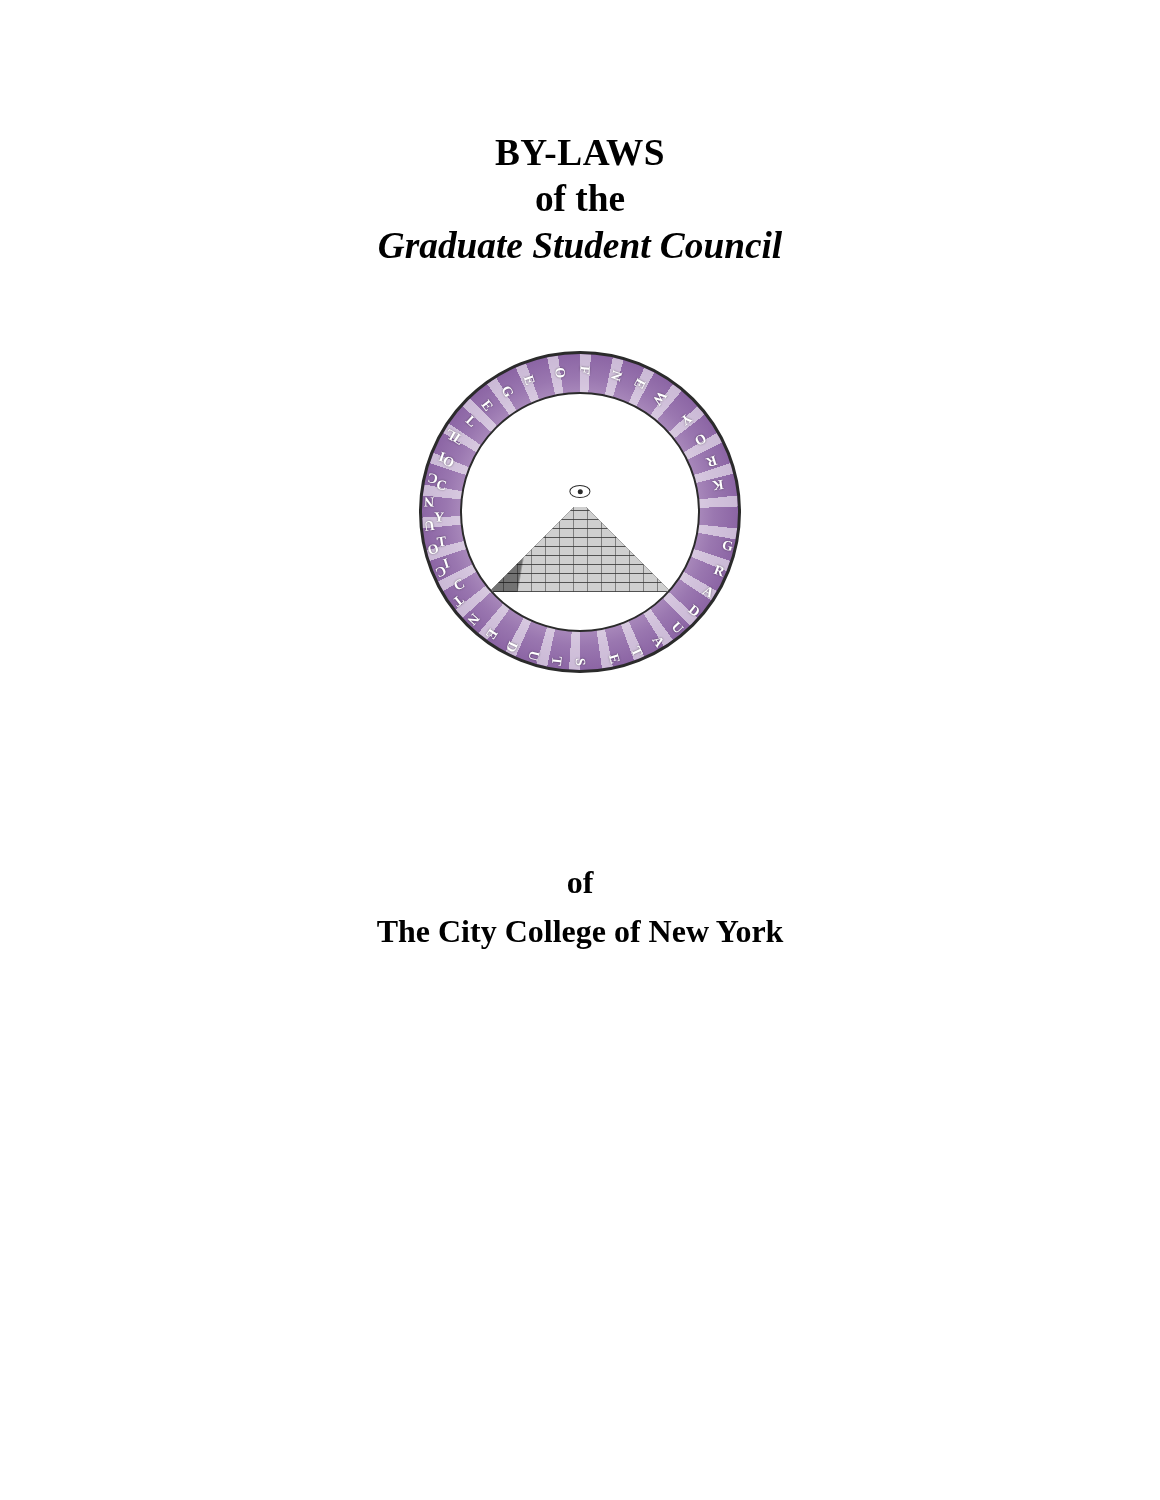BY-LAWS
of the
Graduate Student Council
C I T Y C O L L E G E O F N E W Y O R K G R A D U A T E S T U D E N T C O U N C I L
of
The City College of New York